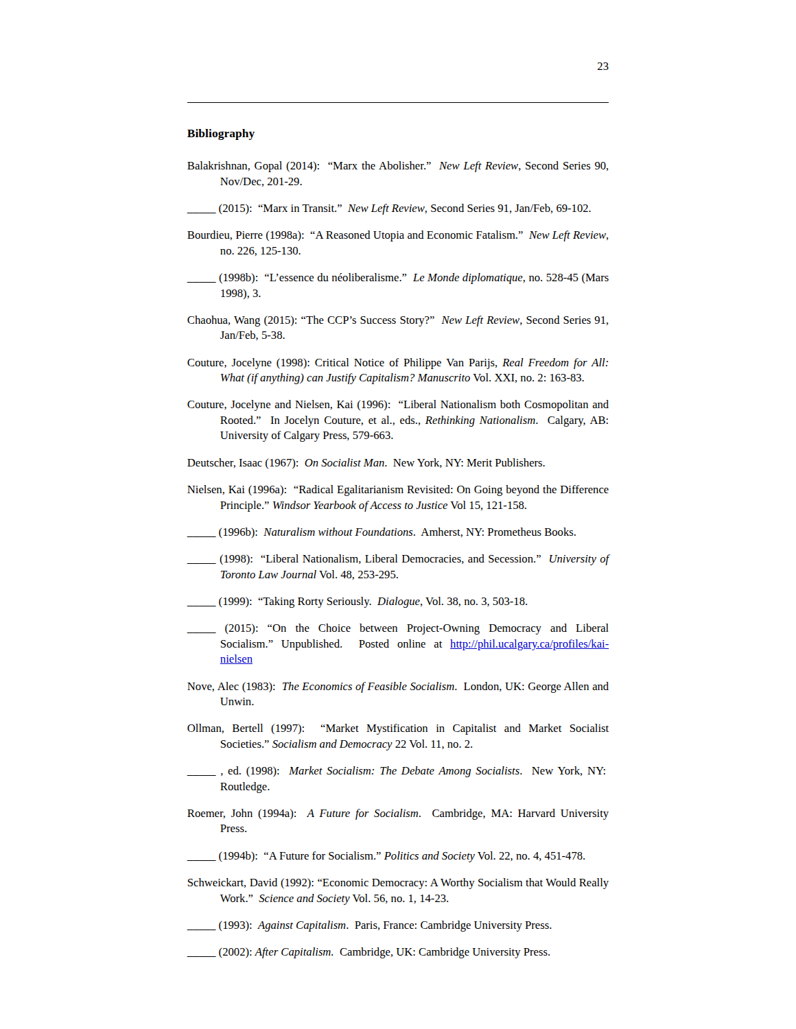23
Bibliography
Balakrishnan, Gopal (2014): “Marx the Abolisher.” New Left Review, Second Series 90, Nov/Dec, 201-29.
_____ (2015): “Marx in Transit.” New Left Review, Second Series 91, Jan/Feb, 69-102.
Bourdieu, Pierre (1998a): “A Reasoned Utopia and Economic Fatalism.” New Left Review, no. 226, 125-130.
_____ (1998b): “L’essence du néoliberalisme.” Le Monde diplomatique, no. 528-45 (Mars 1998), 3.
Chaohua, Wang (2015): “The CCP’s Success Story?” New Left Review, Second Series 91, Jan/Feb, 5-38.
Couture, Jocelyne (1998): Critical Notice of Philippe Van Parijs, Real Freedom for All: What (if anything) can Justify Capitalism? Manuscrito Vol. XXI, no. 2: 163-83.
Couture, Jocelyne and Nielsen, Kai (1996): “Liberal Nationalism both Cosmopolitan and Rooted.” In Jocelyn Couture, et al., eds., Rethinking Nationalism. Calgary, AB: University of Calgary Press, 579-663.
Deutscher, Isaac (1967): On Socialist Man. New York, NY: Merit Publishers.
Nielsen, Kai (1996a): “Radical Egalitarianism Revisited: On Going beyond the Difference Principle.” Windsor Yearbook of Access to Justice Vol 15, 121-158.
_____ (1996b): Naturalism without Foundations. Amherst, NY: Prometheus Books.
_____ (1998): “Liberal Nationalism, Liberal Democracies, and Secession.” University of Toronto Law Journal Vol. 48, 253-295.
_____ (1999): “Taking Rorty Seriously. Dialogue, Vol. 38, no. 3, 503-18.
_____ (2015): “On the Choice between Project-Owning Democracy and Liberal Socialism.” Unpublished. Posted online at http://phil.ucalgary.ca/profiles/kai-nielsen
Nove, Alec (1983): The Economics of Feasible Socialism. London, UK: George Allen and Unwin.
Ollman, Bertell (1997): “Market Mystification in Capitalist and Market Socialist Societies.” Socialism and Democracy 22 Vol. 11, no. 2.
_____ , ed. (1998): Market Socialism: The Debate Among Socialists. New York, NY: Routledge.
Roemer, John (1994a): A Future for Socialism. Cambridge, MA: Harvard University Press.
_____ (1994b): “A Future for Socialism.” Politics and Society Vol. 22, no. 4, 451-478.
Schweickart, David (1992): “Economic Democracy: A Worthy Socialism that Would Really Work.” Science and Society Vol. 56, no. 1, 14-23.
_____ (1993): Against Capitalism. Paris, France: Cambridge University Press.
_____ (2002): After Capitalism. Cambridge, UK: Cambridge University Press.